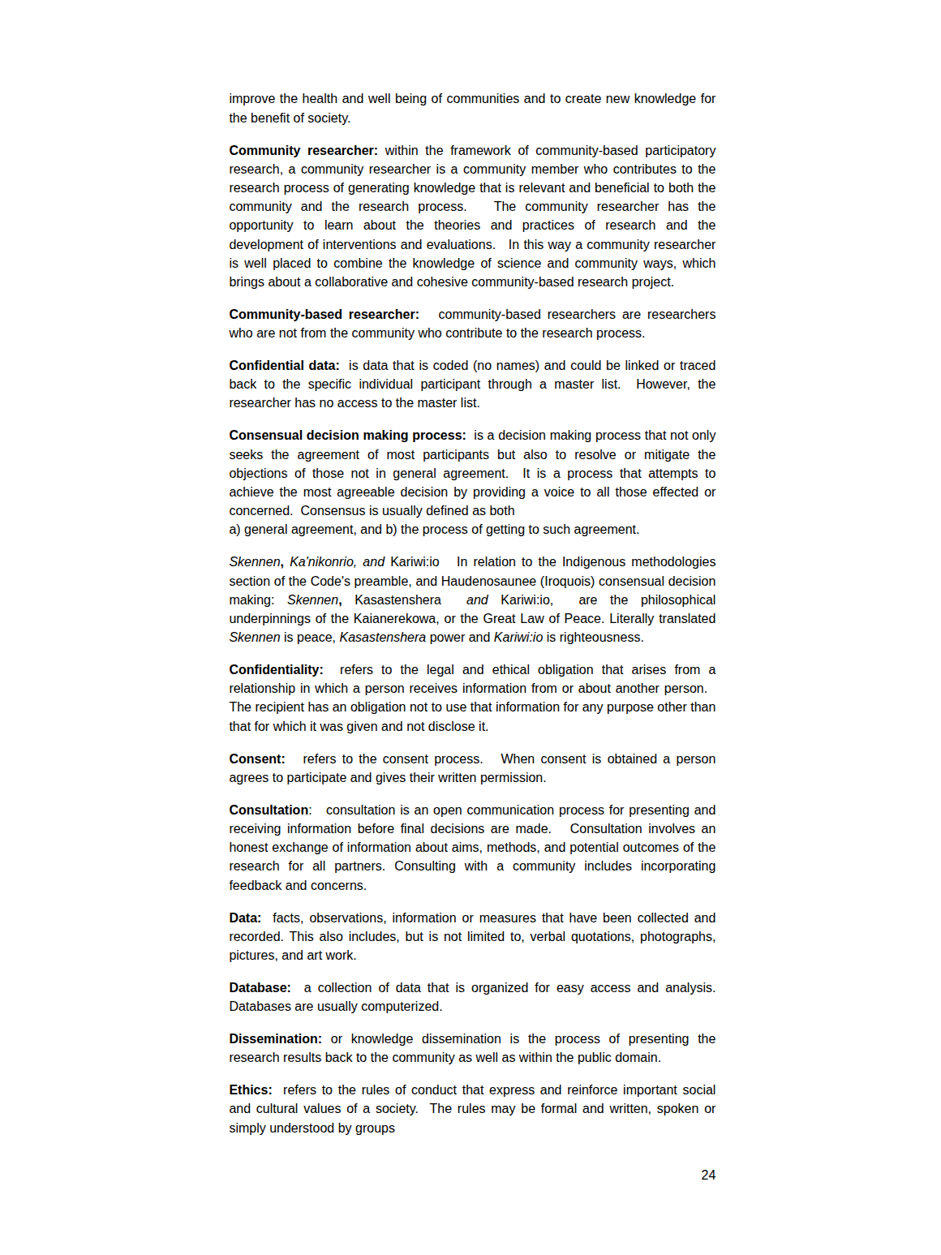improve the health and well being of communities and to create new knowledge for the benefit of society.
Community researcher: within the framework of community-based participatory research, a community researcher is a community member who contributes to the research process of generating knowledge that is relevant and beneficial to both the community and the research process. The community researcher has the opportunity to learn about the theories and practices of research and the development of interventions and evaluations. In this way a community researcher is well placed to combine the knowledge of science and community ways, which brings about a collaborative and cohesive community-based research project.
Community-based researcher: community-based researchers are researchers who are not from the community who contribute to the research process.
Confidential data: is data that is coded (no names) and could be linked or traced back to the specific individual participant through a master list. However, the researcher has no access to the master list.
Consensual decision making process: is a decision making process that not only seeks the agreement of most participants but also to resolve or mitigate the objections of those not in general agreement. It is a process that attempts to achieve the most agreeable decision by providing a voice to all those effected or concerned. Consensus is usually defined as both
a) general agreement, and b) the process of getting to such agreement.
Skennen, Ka'nikonrio, and Kariwi:io In relation to the Indigenous methodologies section of the Code's preamble, and Haudenosaunee (Iroquois) consensual decision making: Skennen, Kasastenshera and Kariwi:io, are the philosophical underpinnings of the Kaianerekowa, or the Great Law of Peace. Literally translated Skennen is peace, Kasastenshera power and Kariwi:io is righteousness.
Confidentiality: refers to the legal and ethical obligation that arises from a relationship in which a person receives information from or about another person. The recipient has an obligation not to use that information for any purpose other than that for which it was given and not disclose it.
Consent: refers to the consent process. When consent is obtained a person agrees to participate and gives their written permission.
Consultation: consultation is an open communication process for presenting and receiving information before final decisions are made. Consultation involves an honest exchange of information about aims, methods, and potential outcomes of the research for all partners. Consulting with a community includes incorporating feedback and concerns.
Data: facts, observations, information or measures that have been collected and recorded. This also includes, but is not limited to, verbal quotations, photographs, pictures, and art work.
Database: a collection of data that is organized for easy access and analysis. Databases are usually computerized.
Dissemination: or knowledge dissemination is the process of presenting the research results back to the community as well as within the public domain.
Ethics: refers to the rules of conduct that express and reinforce important social and cultural values of a society. The rules may be formal and written, spoken or simply understood by groups
24